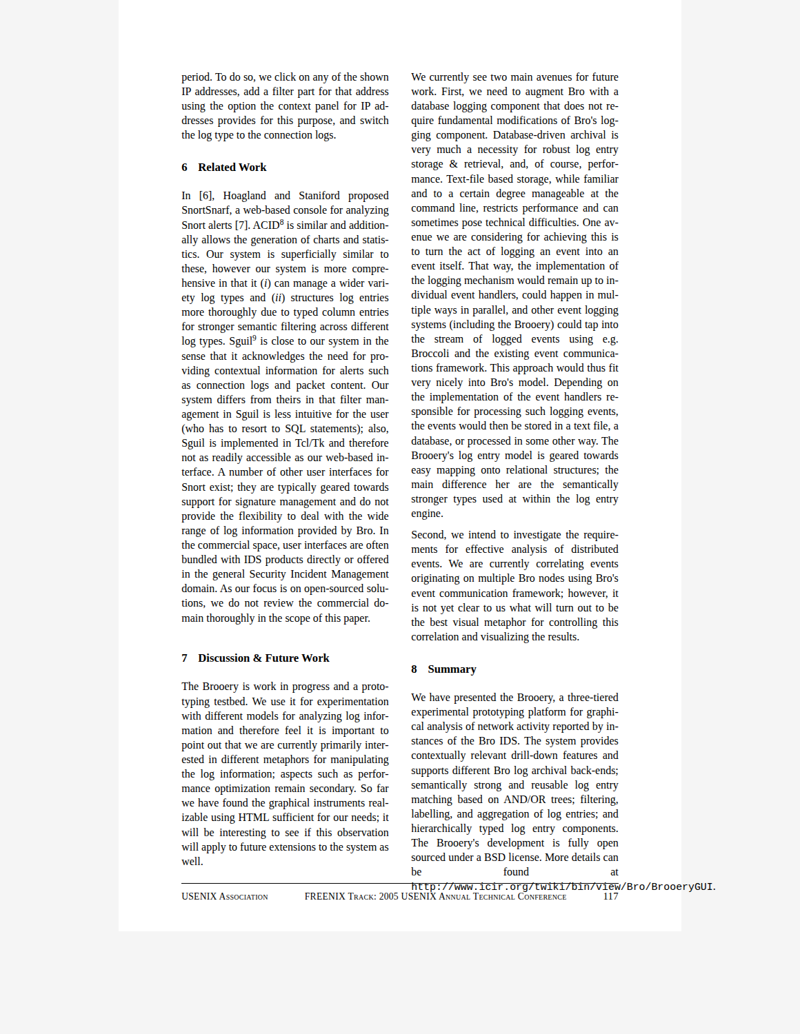period. To do so, we click on any of the shown IP addresses, add a filter part for that address using the option the context panel for IP addresses provides for this purpose, and switch the log type to the connection logs.
6 Related Work
In [6], Hoagland and Staniford proposed SnortSnarf, a web-based console for analyzing Snort alerts [7]. ACID8 is similar and additionally allows the generation of charts and statistics. Our system is superficially similar to these, however our system is more comprehensive in that it (i) can manage a wider variety log types and (ii) structures log entries more thoroughly due to typed column entries for stronger semantic filtering across different log types. Sguil9 is close to our system in the sense that it acknowledges the need for providing contextual information for alerts such as connection logs and packet content. Our system differs from theirs in that filter management in Sguil is less intuitive for the user (who has to resort to SQL statements); also, Sguil is implemented in Tcl/Tk and therefore not as readily accessible as our web-based interface. A number of other user interfaces for Snort exist; they are typically geared towards support for signature management and do not provide the flexibility to deal with the wide range of log information provided by Bro. In the commercial space, user interfaces are often bundled with IDS products directly or offered in the general Security Incident Management domain. As our focus is on open-sourced solutions, we do not review the commercial domain thoroughly in the scope of this paper.
7 Discussion & Future Work
The Brooery is work in progress and a prototyping testbed. We use it for experimentation with different models for analyzing log information and therefore feel it is important to point out that we are currently primarily interested in different metaphors for manipulating the log information; aspects such as performance optimization remain secondary. So far we have found the graphical instruments realizable using HTML sufficient for our needs; it will be interesting to see if this observation will apply to future extensions to the system as well.
We currently see two main avenues for future work. First, we need to augment Bro with a database logging component that does not require fundamental modifications of Bro's logging component. Database-driven archival is very much a necessity for robust log entry storage & retrieval, and, of course, performance. Text-file based storage, while familiar and to a certain degree manageable at the command line, restricts performance and can sometimes pose technical difficulties. One avenue we are considering for achieving this is to turn the act of logging an event into an event itself. That way, the implementation of the logging mechanism would remain up to individual event handlers, could happen in multiple ways in parallel, and other event logging systems (including the Brooery) could tap into the stream of logged events using e.g. Broccoli and the existing event communications framework. This approach would thus fit very nicely into Bro's model. Depending on the implementation of the event handlers responsible for processing such logging events, the events would then be stored in a text file, a database, or processed in some other way. The Brooery's log entry model is geared towards easy mapping onto relational structures; the main difference her are the semantically stronger types used at within the log entry engine.
Second, we intend to investigate the requirements for effective analysis of distributed events. We are currently correlating events originating on multiple Bro nodes using Bro's event communication framework; however, it is not yet clear to us what will turn out to be the best visual metaphor for controlling this correlation and visualizing the results.
8 Summary
We have presented the Brooery, a three-tiered experimental prototyping platform for graphical analysis of network activity reported by instances of the Bro IDS. The system provides contextually relevant drill-down features and supports different Bro log archival back-ends; semantically strong and reusable log entry matching based on AND/OR trees; filtering, labelling, and aggregation of log entries; and hierarchically typed log entry components. The Brooery's development is fully open sourced under a BSD license. More details can be found at http://www.icir.org/twiki/bin/view/Bro/BrooeryGUI.
USENIX Association FREENIX Track: 2005 USENIX Annual Technical Conference 117